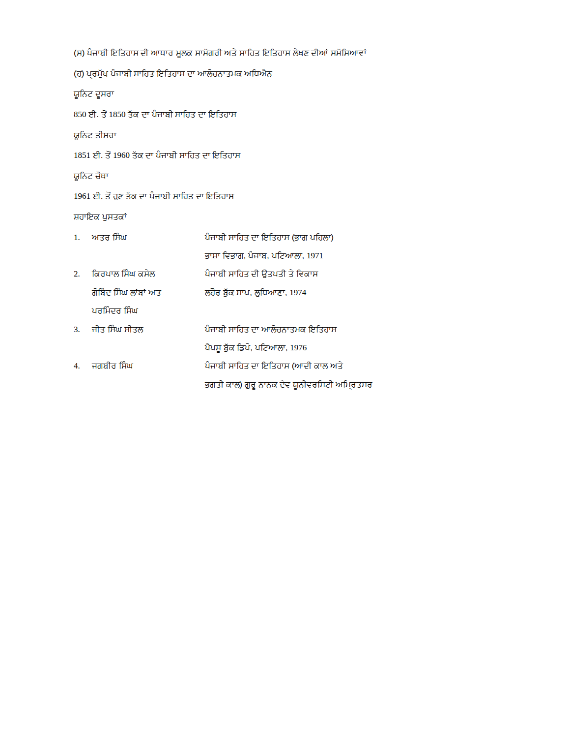(ਸ) ਪੰਜਾਬੀ ਇਤਿਹਾਸ ਦੀ ਆਧਾਰ ਮੂਲਕ ਸਾਮੱਗਰੀ ਅਤੇ ਸਾਹਿਤ ਇਤਿਹਾਸ ਲੇਖਣ ਦੀਆਂ ਸਮੱਸਿਆਵਾਂ
(ਹ) ਪ੍ਰਮੁੱਖ ਪੰਜਾਬੀ ਸਾਹਿਤ ਇਤਿਹਾਸ ਦਾ ਆਲੋਚਨਾਤਮਕ ਅਧਿਐਨ
ਯੂਨਿਟ ਦੂਸਰਾ
850 ਈ. ਤੋਂ 1850 ਤੱਕ ਦਾ ਪੰਜਾਬੀ ਸਾਹਿਤ ਦਾ ਇਤਿਹਾਸ
ਯੂਨਿਟ ਤੀਸਰਾ
1851 ਈ. ਤੋਂ 1960 ਤੱਕ ਦਾ ਪੰਜਾਬੀ ਸਾਹਿਤ ਦਾ ਇਤਿਹਾਸ
ਯੂਨਿਟ ਚੌਥਾ
1961 ਈ. ਤੋਂ ਹੁਣ ਤੱਕ ਦਾ ਪੰਜਾਬੀ ਸਾਹਿਤ ਦਾ ਇਤਿਹਾਸ
ਸ਼ਹਾਇਕ ਪੁਸਤਕਾਂ
| 1. | ਅਤਰ ਸਿੰਘ | ਪੰਜਾਬੀ ਸਾਹਿਤ ਦਾ ਇਤਿਹਾਸ (ਭਾਗ ਪਹਿਲਾ) |
| | | ਭਾਸ਼ਾ ਵਿਭਾਗ, ਪੰਜਾਬ, ਪਟਿਆਲਾ, 1971 |
| 2. | ਕਿਰਪਾਲ ਸਿੰਘ ਕਸੇਲ | ਪੰਜਾਬੀ ਸਾਹਿਤ ਦੀ ਉਤਪਤੀ ਤੇ ਵਿਕਾਸ |
| | ਗੋਬਿੰਦ ਸਿੰਘ ਲਾਂਬਾਂ ਅਤ | ਲਹੌਰ ਬੁੱਕ ਸ਼ਾਪ, ਲੁਧਿਆਣਾ, 1974 |
| | ਪਰਮਿੰਦਰ ਸਿੰਘ | |
| 3. | ਜੀਤ ਸਿੰਘ ਸੀਤਲ | ਪੰਜਾਬੀ ਸਾਹਿਤ ਦਾ ਆਲੋਚਨਾਤਮਕ ਇਤਿਹਾਸ |
| | | ਪੈਪਸੂ ਬੁੱਕ ਡਿਪੋ, ਪਟਿਆਲਾ, 1976 |
| 4. | ਜਗਬੀਰ ਸਿੰਘ | ਪੰਜਾਬੀ ਸਾਹਿਤ ਦਾ ਇਤਿਹਾਸ (ਆਦੀ ਕਾਲ ਅਤੇ |
| | | ਭਗਤੀ ਕਾਲ) ਗੁਰੂ ਨਾਨਕ ਦੇਵ ਯੂਨੀਵਰਸਿਟੀ ਅਮ੍ਰਿਤਸਰ |